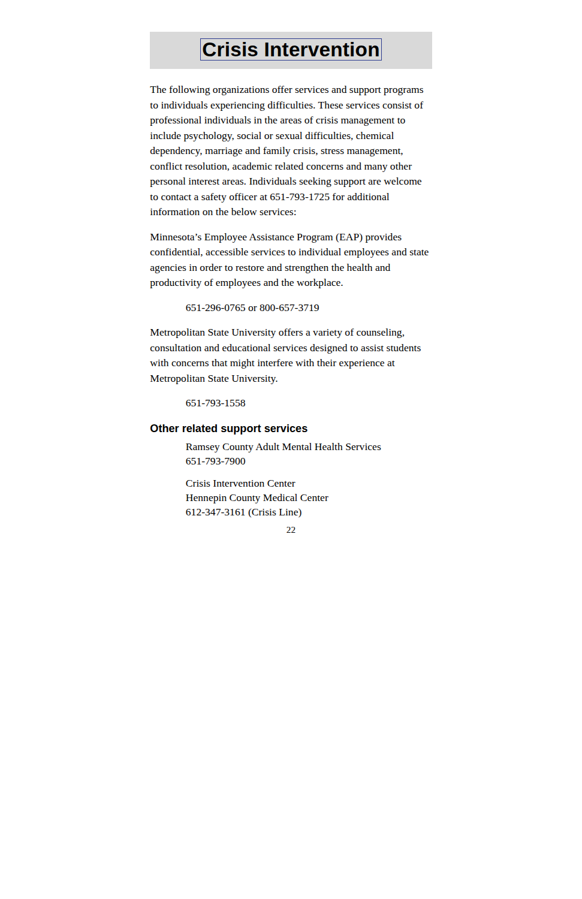Crisis Intervention
The following organizations offer services and support programs to individuals experiencing difficulties. These services consist of professional individuals in the areas of crisis management to include psychology, social or sexual difficulties, chemical dependency, marriage and family crisis, stress management, conflict resolution, academic related concerns and many other personal interest areas. Individuals seeking support are welcome to contact a safety officer at 651-793-1725 for additional information on the below services:
Minnesota’s Employee Assistance Program (EAP) provides confidential, accessible services to individual employees and state agencies in order to restore and strengthen the health and productivity of employees and the workplace.
651-296-0765 or 800-657-3719
Metropolitan State University offers a variety of counseling, consultation and educational services designed to assist students with concerns that might interfere with their experience at Metropolitan State University.
651-793-1558
Other related support services
Ramsey County Adult Mental Health Services
651-793-7900
Crisis Intervention Center
Hennepin County Medical Center
612-347-3161 (Crisis Line)
22